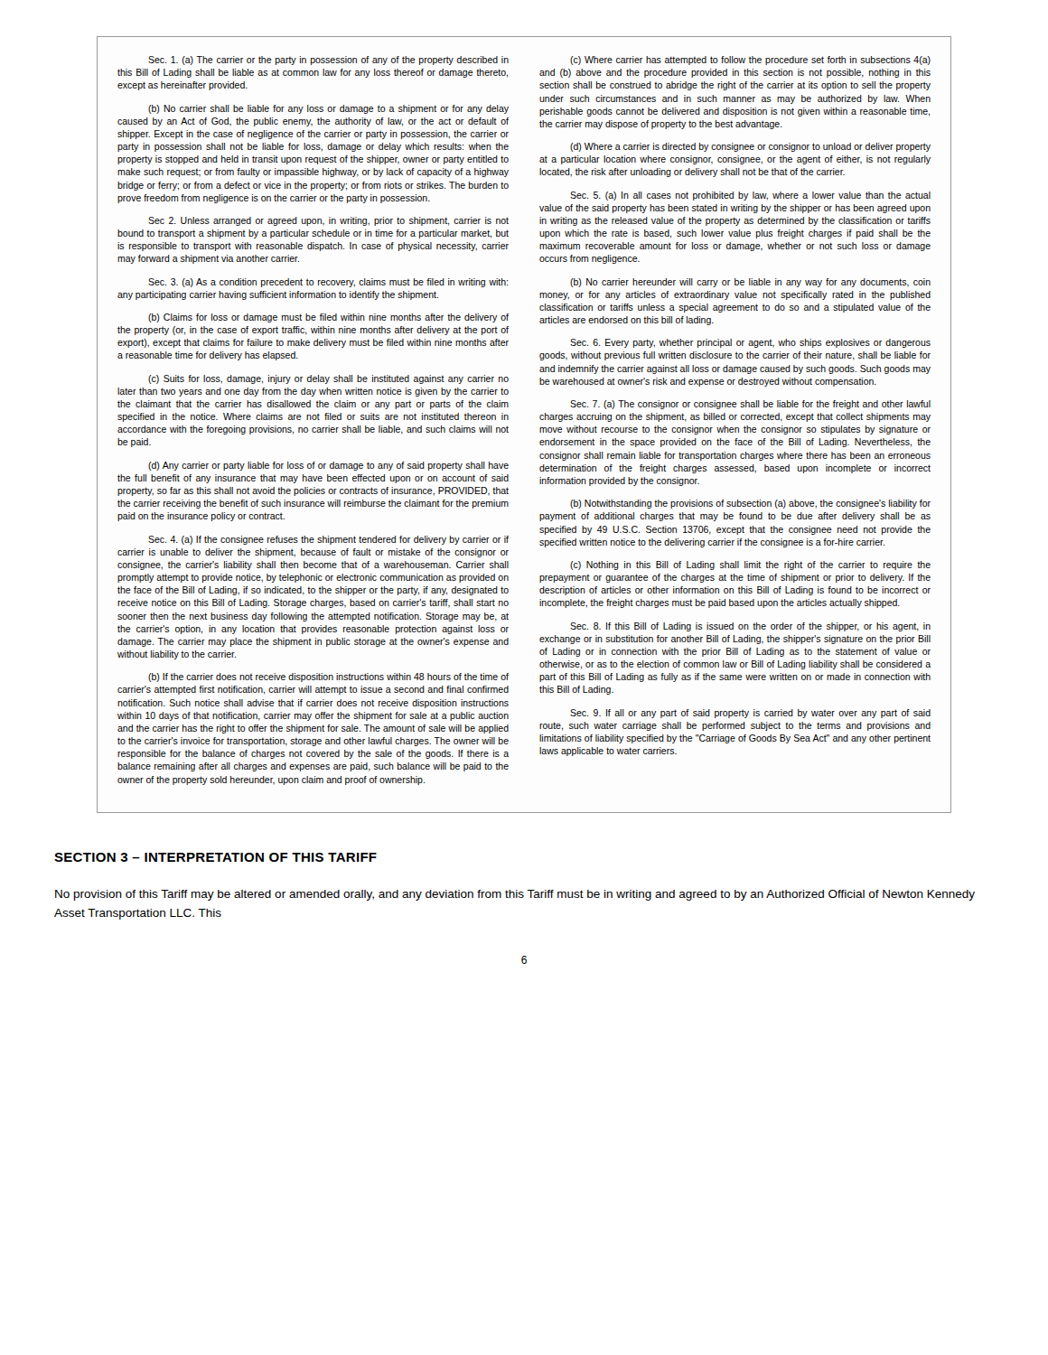Sec. 1. (a) The carrier or the party in possession of any of the property described in this Bill of Lading shall be liable as at common law for any loss thereof or damage thereto, except as hereinafter provided.
(b) No carrier shall be liable for any loss or damage to a shipment or for any delay caused by an Act of God, the public enemy, the authority of law, or the act or default of shipper. Except in the case of negligence of the carrier or party in possession, the carrier or party in possession shall not be liable for loss, damage or delay which results: when the property is stopped and held in transit upon request of the shipper, owner or party entitled to make such request; or from faulty or impassible highway, or by lack of capacity of a highway bridge or ferry; or from a defect or vice in the property; or from riots or strikes. The burden to prove freedom from negligence is on the carrier or the party in possession.
Sec 2. Unless arranged or agreed upon, in writing, prior to shipment, carrier is not bound to transport a shipment by a particular schedule or in time for a particular market, but is responsible to transport with reasonable dispatch. In case of physical necessity, carrier may forward a shipment via another carrier.
Sec. 3. (a) As a condition precedent to recovery, claims must be filed in writing with: any participating carrier having sufficient information to identify the shipment.
(b) Claims for loss or damage must be filed within nine months after the delivery of the property (or, in the case of export traffic, within nine months after delivery at the port of export), except that claims for failure to make delivery must be filed within nine months after a reasonable time for delivery has elapsed.
(c) Suits for loss, damage, injury or delay shall be instituted against any carrier no later than two years and one day from the day when written notice is given by the carrier to the claimant that the carrier has disallowed the claim or any part or parts of the claim specified in the notice. Where claims are not filed or suits are not instituted thereon in accordance with the foregoing provisions, no carrier shall be liable, and such claims will not be paid.
(d) Any carrier or party liable for loss of or damage to any of said property shall have the full benefit of any insurance that may have been effected upon or on account of said property, so far as this shall not avoid the policies or contracts of insurance, PROVIDED, that the carrier receiving the benefit of such insurance will reimburse the claimant for the premium paid on the insurance policy or contract.
Sec. 4. (a) If the consignee refuses the shipment tendered for delivery by carrier or if carrier is unable to deliver the shipment, because of fault or mistake of the consignor or consignee, the carrier's liability shall then become that of a warehouseman. Carrier shall promptly attempt to provide notice, by telephonic or electronic communication as provided on the face of the Bill of Lading, if so indicated, to the shipper or the party, if any, designated to receive notice on this Bill of Lading. Storage charges, based on carrier's tariff, shall start no sooner then the next business day following the attempted notification. Storage may be, at the carrier's option, in any location that provides reasonable protection against loss or damage. The carrier may place the shipment in public storage at the owner's expense and without liability to the carrier.
(b) If the carrier does not receive disposition instructions within 48 hours of the time of carrier's attempted first notification, carrier will attempt to issue a second and final confirmed notification. Such notice shall advise that if carrier does not receive disposition instructions within 10 days of that notification, carrier may offer the shipment for sale at a public auction and the carrier has the right to offer the shipment for sale. The amount of sale will be applied to the carrier's invoice for transportation, storage and other lawful charges. The owner will be responsible for the balance of charges not covered by the sale of the goods. If there is a balance remaining after all charges and expenses are paid, such balance will be paid to the owner of the property sold hereunder, upon claim and proof of ownership.
(c) Where carrier has attempted to follow the procedure set forth in subsections 4(a) and (b) above and the procedure provided in this section is not possible, nothing in this section shall be construed to abridge the right of the carrier at its option to sell the property under such circumstances and in such manner as may be authorized by law. When perishable goods cannot be delivered and disposition is not given within a reasonable time, the carrier may dispose of property to the best advantage.
(d) Where a carrier is directed by consignee or consignor to unload or deliver property at a particular location where consignor, consignee, or the agent of either, is not regularly located, the risk after unloading or delivery shall not be that of the carrier.
Sec. 5. (a) In all cases not prohibited by law, where a lower value than the actual value of the said property has been stated in writing by the shipper or has been agreed upon in writing as the released value of the property as determined by the classification or tariffs upon which the rate is based, such lower value plus freight charges if paid shall be the maximum recoverable amount for loss or damage, whether or not such loss or damage occurs from negligence.
(b) No carrier hereunder will carry or be liable in any way for any documents, coin money, or for any articles of extraordinary value not specifically rated in the published classification or tariffs unless a special agreement to do so and a stipulated value of the articles are endorsed on this bill of lading.
Sec. 6. Every party, whether principal or agent, who ships explosives or dangerous goods, without previous full written disclosure to the carrier of their nature, shall be liable for and indemnify the carrier against all loss or damage caused by such goods. Such goods may be warehoused at owner's risk and expense or destroyed without compensation.
Sec. 7. (a) The consignor or consignee shall be liable for the freight and other lawful charges accruing on the shipment, as billed or corrected, except that collect shipments may move without recourse to the consignor when the consignor so stipulates by signature or endorsement in the space provided on the face of the Bill of Lading. Nevertheless, the consignor shall remain liable for transportation charges where there has been an erroneous determination of the freight charges assessed, based upon incomplete or incorrect information provided by the consignor.
(b) Notwithstanding the provisions of subsection (a) above, the consignee's liability for payment of additional charges that may be found to be due after delivery shall be as specified by 49 U.S.C. Section 13706, except that the consignee need not provide the specified written notice to the delivering carrier if the consignee is a for-hire carrier.
(c) Nothing in this Bill of Lading shall limit the right of the carrier to require the prepayment or guarantee of the charges at the time of shipment or prior to delivery. If the description of articles or other information on this Bill of Lading is found to be incorrect or incomplete, the freight charges must be paid based upon the articles actually shipped.
Sec. 8. If this Bill of Lading is issued on the order of the shipper, or his agent, in exchange or in substitution for another Bill of Lading, the shipper's signature on the prior Bill of Lading or in connection with the prior Bill of Lading as to the statement of value or otherwise, or as to the election of common law or Bill of Lading liability shall be considered a part of this Bill of Lading as fully as if the same were written on or made in connection with this Bill of Lading.
Sec. 9. If all or any part of said property is carried by water over any part of said route, such water carriage shall be performed subject to the terms and provisions and limitations of liability specified by the "Carriage of Goods By Sea Act" and any other pertinent laws applicable to water carriers.
SECTION 3 – INTERPRETATION OF THIS TARIFF
No provision of this Tariff may be altered or amended orally, and any deviation from this Tariff must be in writing and agreed to by an Authorized Official of Newton Kennedy Asset Transportation LLC. This
6